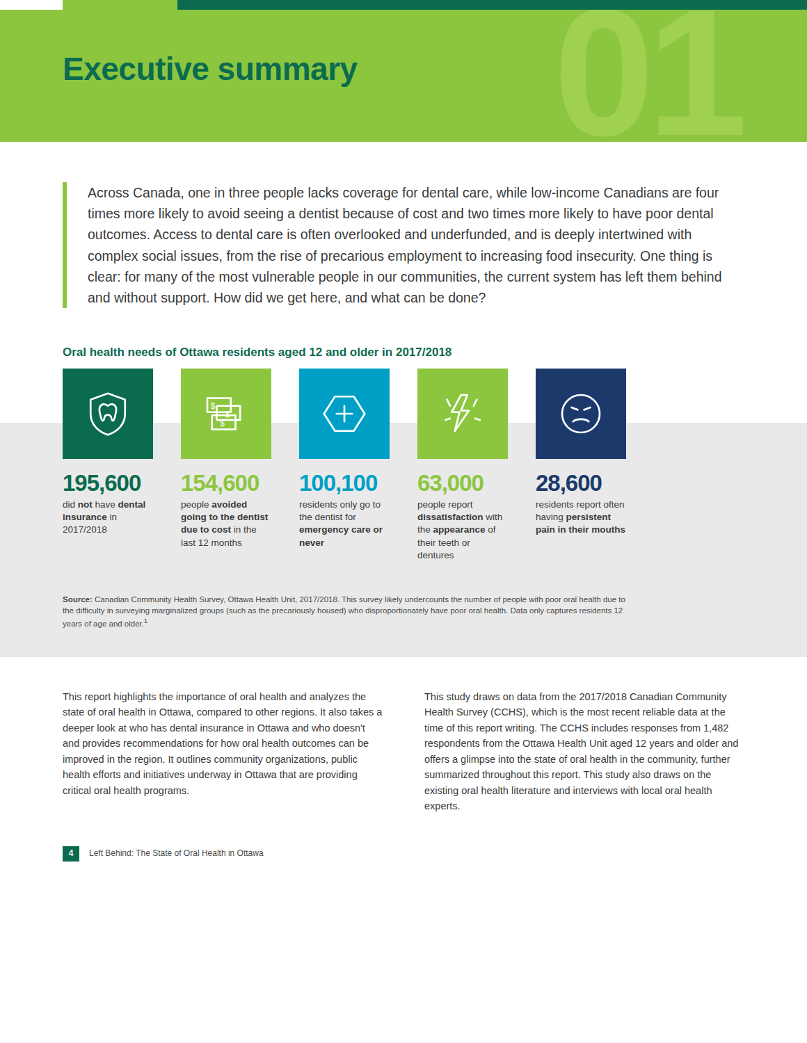01
Executive summary
Across Canada, one in three people lacks coverage for dental care, while low-income Canadians are four times more likely to avoid seeing a dentist because of cost and two times more likely to have poor dental outcomes. Access to dental care is often overlooked and underfunded, and is deeply intertwined with complex social issues, from the rise of precarious employment to increasing food insecurity. One thing is clear: for many of the most vulnerable people in our communities, the current system has left them behind and without support. How did we get here, and what can be done?
Oral health needs of Ottawa residents aged 12 and older in 2017/2018
$ $ $
195,600
did not have dental insurance in 2017/2018
154,600
people avoided going to the dentist due to cost in the last 12 months
100,100
residents only go to the dentist for emergency care or never
63,000
people report dissatisfaction with the appearance of their teeth or dentures
28,600
residents report often having persistent pain in their mouths
Source: Canadian Community Health Survey, Ottawa Health Unit, 2017/2018. This survey likely undercounts the number of people with poor oral health due to the difficulty in surveying marginalized groups (such as the precariously housed) who disproportionately have poor oral health. Data only captures residents 12 years of age and older.1
This report highlights the importance of oral health and analyzes the state of oral health in Ottawa, compared to other regions. It also takes a deeper look at who has dental insurance in Ottawa and who doesn't and provides recommendations for how oral health outcomes can be improved in the region. It outlines community organizations, public health efforts and initiatives underway in Ottawa that are providing critical oral health programs.
This study draws on data from the 2017/2018 Canadian Community Health Survey (CCHS), which is the most recent reliable data at the time of this report writing. The CCHS includes responses from 1,482 respondents from the Ottawa Health Unit aged 12 years and older and offers a glimpse into the state of oral health in the community, further summarized throughout this report. This study also draws on the existing oral health literature and interviews with local oral health experts.
4
Left Behind: The State of Oral Health in Ottawa